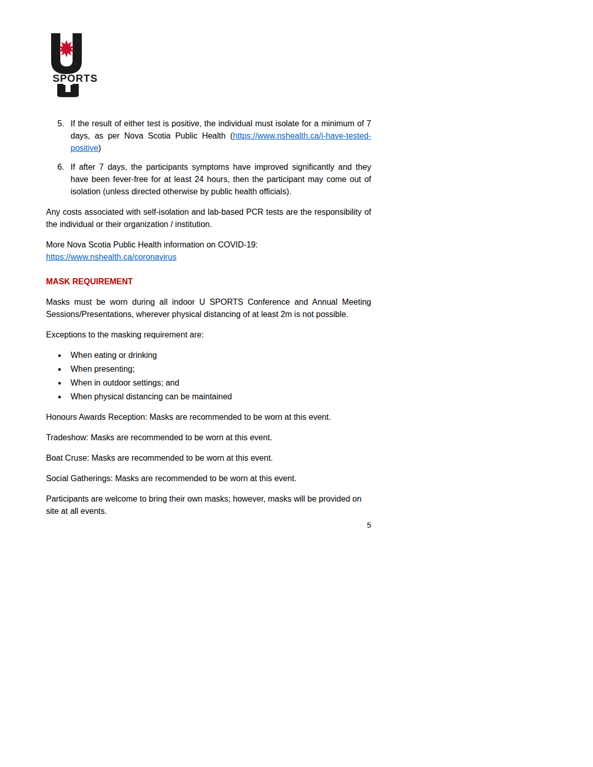SPORTS
If the result of either test is positive, the individual must isolate for a minimum of 7 days, as per Nova Scotia Public Health (https://www.nshealth.ca/i-have-tested-positive)
If after 7 days, the participants symptoms have improved significantly and they have been fever-free for at least 24 hours, then the participant may come out of isolation (unless directed otherwise by public health officials).
Any costs associated with self-isolation and lab-based PCR tests are the responsibility of the individual or their organization / institution.
More Nova Scotia Public Health information on COVID-19: https://www.nshealth.ca/coronavirus
Mask Requirement
Masks must be worn during all indoor U SPORTS Conference and Annual Meeting Sessions/Presentations, wherever physical distancing of at least 2m is not possible.
Exceptions to the masking requirement are:
When eating or drinking
When presenting;
When in outdoor settings; and
When physical distancing can be maintained
Honours Awards Reception: Masks are recommended to be worn at this event.
Tradeshow: Masks are recommended to be worn at this event.
Boat Cruse: Masks are recommended to be worn at this event.
Social Gatherings: Masks are recommended to be worn at this event.
Participants are welcome to bring their own masks; however, masks will be provided on site at all events.
5